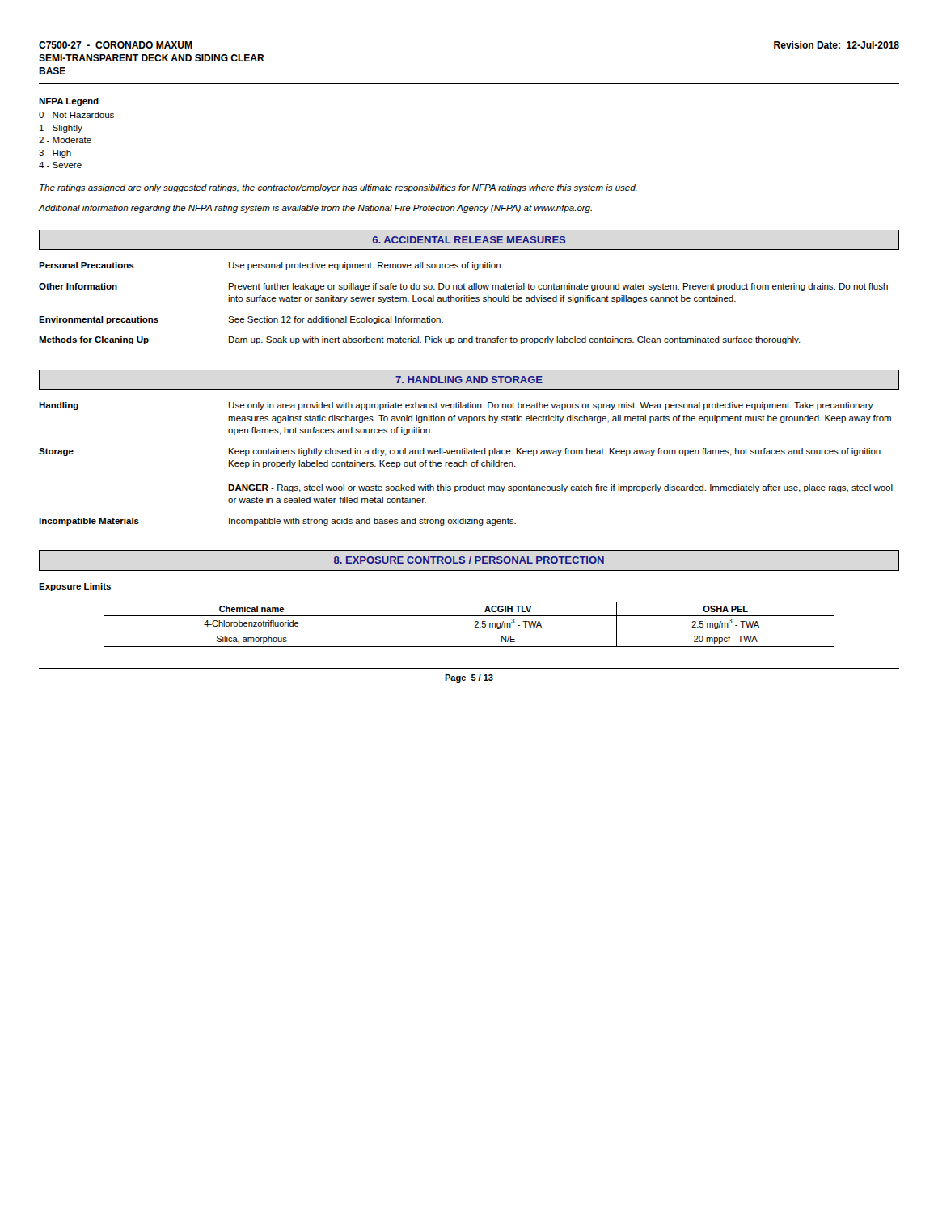C7500-27 - CORONADO MAXUM
SEMI-TRANSPARENT DECK AND SIDING CLEAR
BASE
Revision Date: 12-Jul-2018
NFPA Legend
0 - Not Hazardous
1 - Slightly
2 - Moderate
3 - High
4 - Severe
The ratings assigned are only suggested ratings, the contractor/employer has ultimate responsibilities for NFPA ratings where this system is used.
Additional information regarding the NFPA rating system is available from the National Fire Protection Agency (NFPA) at www.nfpa.org.
6. ACCIDENTAL RELEASE MEASURES
| Personal Precautions | Use personal protective equipment. Remove all sources of ignition. |
| Other Information | Prevent further leakage or spillage if safe to do so. Do not allow material to contaminate ground water system. Prevent product from entering drains. Do not flush into surface water or sanitary sewer system. Local authorities should be advised if significant spillages cannot be contained. |
| Environmental precautions | See Section 12 for additional Ecological Information. |
| Methods for Cleaning Up | Dam up. Soak up with inert absorbent material. Pick up and transfer to properly labeled containers. Clean contaminated surface thoroughly. |
7. HANDLING AND STORAGE
| Handling | Use only in area provided with appropriate exhaust ventilation. Do not breathe vapors or spray mist. Wear personal protective equipment. Take precautionary measures against static discharges. To avoid ignition of vapors by static electricity discharge, all metal parts of the equipment must be grounded. Keep away from open flames, hot surfaces and sources of ignition. |
| Storage | Keep containers tightly closed in a dry, cool and well-ventilated place. Keep away from heat. Keep away from open flames, hot surfaces and sources of ignition. Keep in properly labeled containers. Keep out of the reach of children. DANGER - Rags, steel wool or waste soaked with this product may spontaneously catch fire if improperly discarded. Immediately after use, place rags, steel wool or waste in a sealed water-filled metal container. |
| Incompatible Materials | Incompatible with strong acids and bases and strong oxidizing agents. |
8. EXPOSURE CONTROLS / PERSONAL PROTECTION
Exposure Limits
| Chemical name | ACGIH TLV | OSHA PEL |
| --- | --- | --- |
| 4-Chlorobenzotrifluoride | 2.5 mg/m 3 - TWA | 2.5 mg/m 3 - TWA |
| Silica, amorphous | N/E | 20 mppcf - TWA |
Page 5 / 13